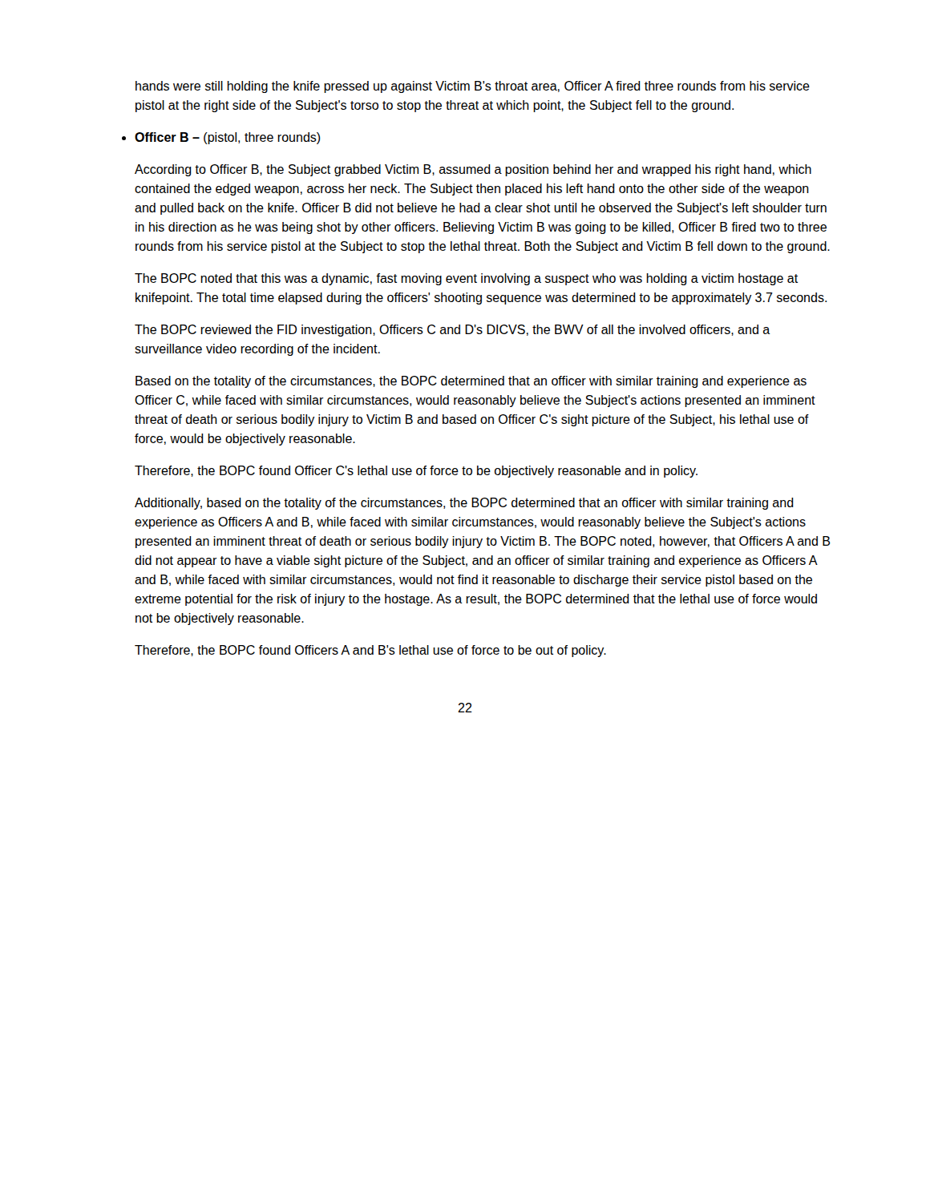hands were still holding the knife pressed up against Victim B's throat area, Officer A fired three rounds from his service pistol at the right side of the Subject's torso to stop the threat at which point, the Subject fell to the ground.
Officer B – (pistol, three rounds)
According to Officer B, the Subject grabbed Victim B, assumed a position behind her and wrapped his right hand, which contained the edged weapon, across her neck. The Subject then placed his left hand onto the other side of the weapon and pulled back on the knife. Officer B did not believe he had a clear shot until he observed the Subject's left shoulder turn in his direction as he was being shot by other officers. Believing Victim B was going to be killed, Officer B fired two to three rounds from his service pistol at the Subject to stop the lethal threat. Both the Subject and Victim B fell down to the ground.
The BOPC noted that this was a dynamic, fast moving event involving a suspect who was holding a victim hostage at knifepoint. The total time elapsed during the officers' shooting sequence was determined to be approximately 3.7 seconds.
The BOPC reviewed the FID investigation, Officers C and D's DICVS, the BWV of all the involved officers, and a surveillance video recording of the incident.
Based on the totality of the circumstances, the BOPC determined that an officer with similar training and experience as Officer C, while faced with similar circumstances, would reasonably believe the Subject's actions presented an imminent threat of death or serious bodily injury to Victim B and based on Officer C's sight picture of the Subject, his lethal use of force, would be objectively reasonable.
Therefore, the BOPC found Officer C's lethal use of force to be objectively reasonable and in policy.
Additionally, based on the totality of the circumstances, the BOPC determined that an officer with similar training and experience as Officers A and B, while faced with similar circumstances, would reasonably believe the Subject's actions presented an imminent threat of death or serious bodily injury to Victim B. The BOPC noted, however, that Officers A and B did not appear to have a viable sight picture of the Subject, and an officer of similar training and experience as Officers A and B, while faced with similar circumstances, would not find it reasonable to discharge their service pistol based on the extreme potential for the risk of injury to the hostage. As a result, the BOPC determined that the lethal use of force would not be objectively reasonable.
Therefore, the BOPC found Officers A and B's lethal use of force to be out of policy.
22